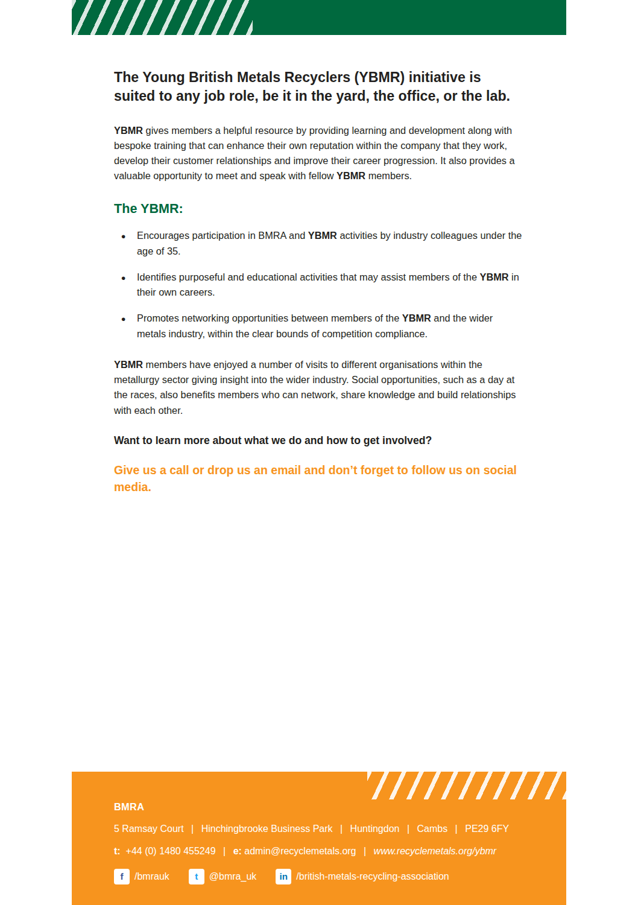The Young British Metals Recyclers (YBMR) initiative is suited to any job role, be it in the yard, the office, or the lab.
YBMR gives members a helpful resource by providing learning and development along with bespoke training that can enhance their own reputation within the company that they work, develop their customer relationships and improve their career progression. It also provides a valuable opportunity to meet and speak with fellow YBMR members.
The YBMR:
Encourages participation in BMRA and YBMR activities by industry colleagues under the age of 35.
Identifies purposeful and educational activities that may assist members of the YBMR in their own careers.
Promotes networking opportunities between members of the YBMR and the wider metals industry, within the clear bounds of competition compliance.
YBMR members have enjoyed a number of visits to different organisations within the metallurgy sector giving insight into the wider industry. Social opportunities, such as a day at the races, also benefits members who can network, share knowledge and build relationships with each other.
Want to learn more about what we do and how to get involved?
Give us a call or drop us an email and don’t forget to follow us on social media.
BMRA
5 Ramsay Court | Hinchingbrooke Business Park | Huntingdon | Cambs | PE29 6FY
t: +44 (0) 1480 455249 | e: admin@recyclemetals.org | www.recyclemetals.org/ybmr
f/bmrauk t@bmra_uk in/british-metals-recycling-association